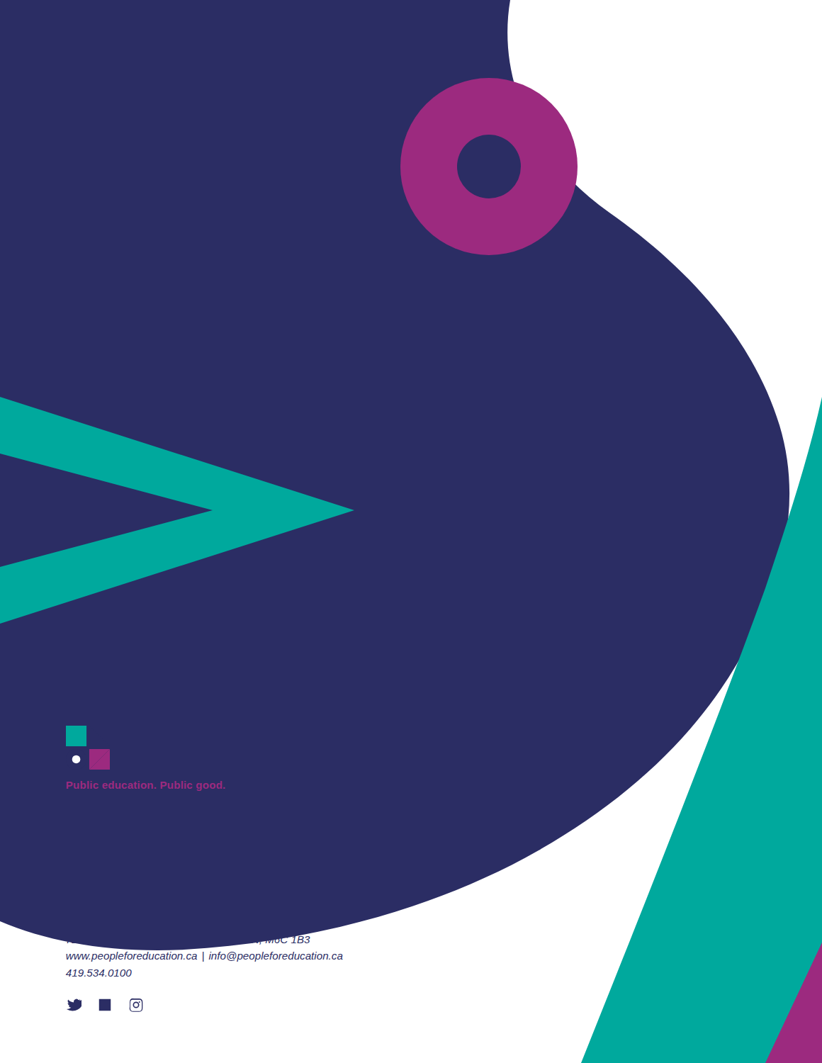People for
Education
Public education. Public good.
© People for Education, 2022
People for Education is an independent, non-partisan, charitable organization working to support and advance public education through research, policy, and public engagement.
Charitable No. 85719 0532 RR0001
728A St Clair Avenue West, Toronto, ON, M6C 1B3
www.peopleforeducation.ca|info@peopleforeducation.ca
419.534.0100
Twitter
LinkedIn
Instagram